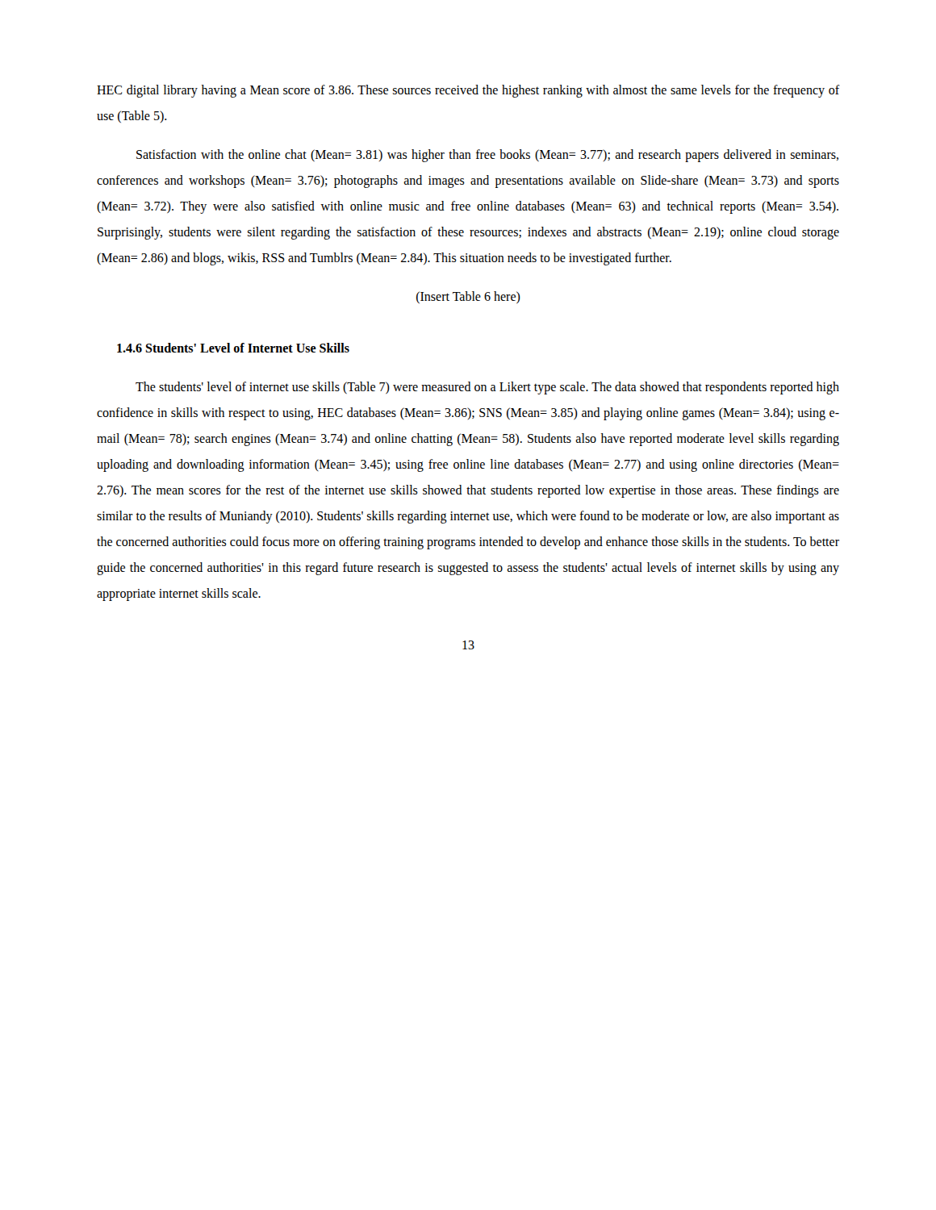HEC digital library having a Mean score of 3.86. These sources received the highest ranking with almost the same levels for the frequency of use (Table 5).
Satisfaction with the online chat (Mean= 3.81) was higher than free books (Mean= 3.77); and research papers delivered in seminars, conferences and workshops (Mean= 3.76); photographs and images and presentations available on Slide-share (Mean= 3.73) and sports (Mean= 3.72). They were also satisfied with online music and free online databases (Mean= 63) and technical reports (Mean= 3.54). Surprisingly, students were silent regarding the satisfaction of these resources; indexes and abstracts (Mean= 2.19); online cloud storage (Mean= 2.86) and blogs, wikis, RSS and Tumblrs (Mean= 2.84). This situation needs to be investigated further.
(Insert Table 6 here)
1.4.6 Students' Level of Internet Use Skills
The students' level of internet use skills (Table 7) were measured on a Likert type scale. The data showed that respondents reported high confidence in skills with respect to using, HEC databases (Mean= 3.86); SNS (Mean= 3.85) and playing online games (Mean= 3.84); using e-mail (Mean= 78); search engines (Mean= 3.74) and online chatting (Mean= 58). Students also have reported moderate level skills regarding uploading and downloading information (Mean= 3.45); using free online line databases (Mean= 2.77) and using online directories (Mean= 2.76). The mean scores for the rest of the internet use skills showed that students reported low expertise in those areas. These findings are similar to the results of Muniandy (2010). Students' skills regarding internet use, which were found to be moderate or low, are also important as the concerned authorities could focus more on offering training programs intended to develop and enhance those skills in the students. To better guide the concerned authorities' in this regard future research is suggested to assess the students' actual levels of internet skills by using any appropriate internet skills scale.
13